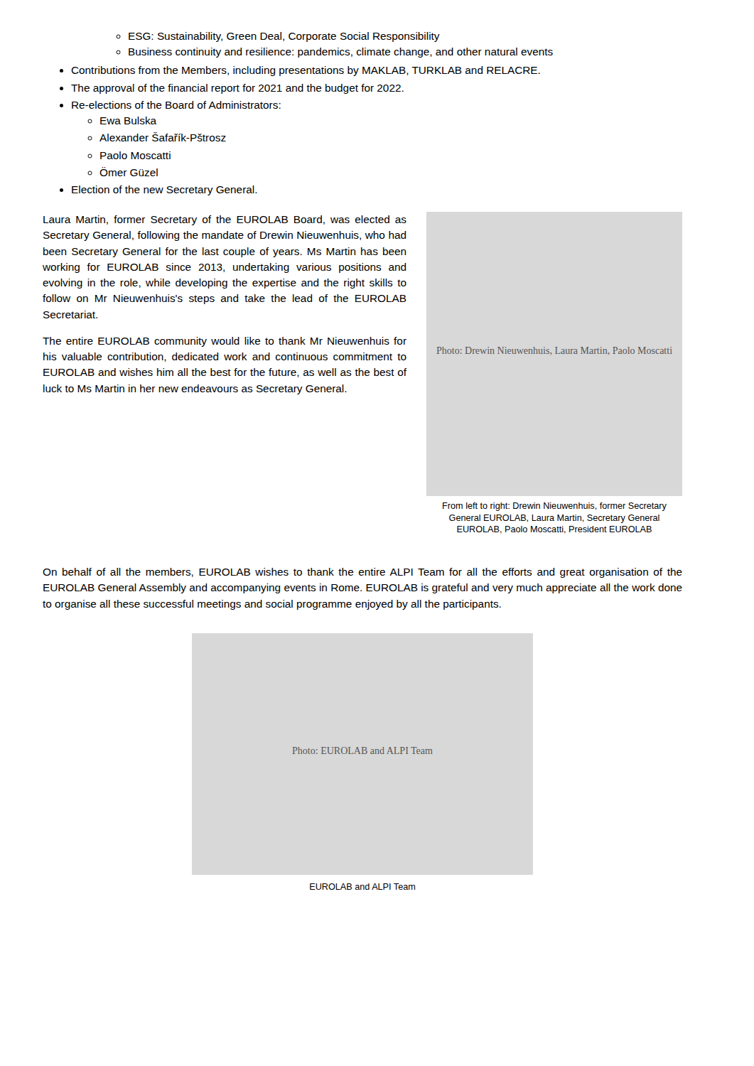ESG: Sustainability, Green Deal, Corporate Social Responsibility
Business continuity and resilience: pandemics, climate change, and other natural events
Contributions from the Members, including presentations by MAKLAB, TURKLAB and RELACRE.
The approval of the financial report for 2021 and the budget for 2022.
Re-elections of the Board of Administrators:
Ewa Bulska
Alexander Šafařík-Pštrosz
Paolo Moscatti
Ömer Güzel
Election of the new Secretary General.
From left to right: Drewin Nieuwenhuis, former Secretary General EUROLAB, Laura Martin, Secretary General EUROLAB, Paolo Moscatti, President EUROLAB
Laura Martin, former Secretary of the EUROLAB Board, was elected as Secretary General, following the mandate of Drewin Nieuwenhuis, who had been Secretary General for the last couple of years. Ms Martin has been working for EUROLAB since 2013, undertaking various positions and evolving in the role, while developing the expertise and the right skills to follow on Mr Nieuwenhuis's steps and take the lead of the EUROLAB Secretariat.
The entire EUROLAB community would like to thank Mr Nieuwenhuis for his valuable contribution, dedicated work and continuous commitment to EUROLAB and wishes him all the best for the future, as well as the best of luck to Ms Martin in her new endeavours as Secretary General.
On behalf of all the members, EUROLAB wishes to thank the entire ALPI Team for all the efforts and great organisation of the EUROLAB General Assembly and accompanying events in Rome. EUROLAB is grateful and very much appreciate all the work done to organise all these successful meetings and social programme enjoyed by all the participants.
EUROLAB and ALPI Team